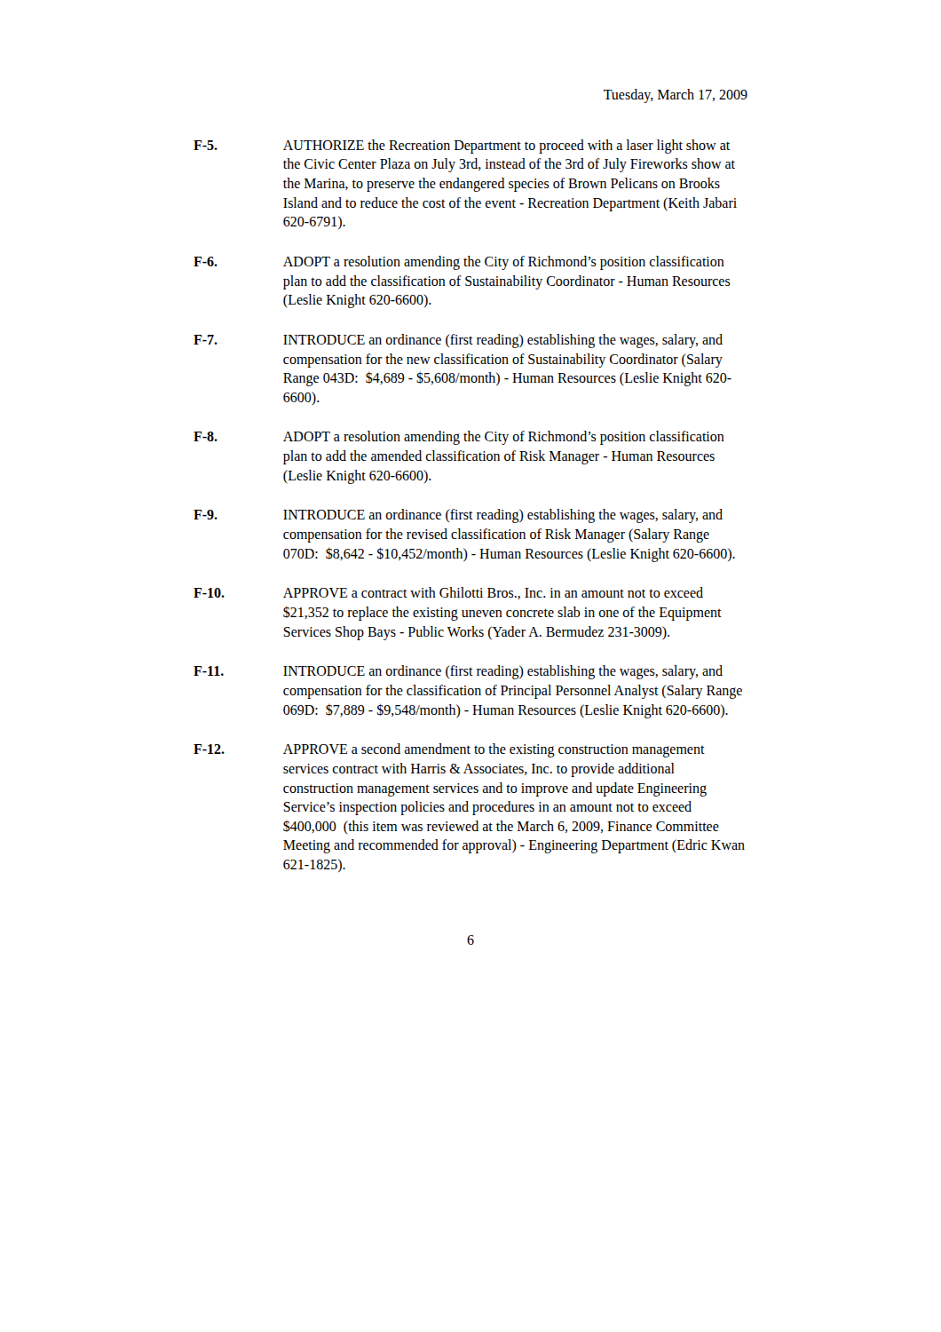Tuesday, March 17, 2009
| F-5. | AUTHORIZE the Recreation Department to proceed with a laser light show at the Civic Center Plaza on July 3rd, instead of the 3rd of July Fireworks show at the Marina, to preserve the endangered species of Brown Pelicans on Brooks Island and to reduce the cost of the event - Recreation Department (Keith Jabari 620-6791). |
| F-6. | ADOPT a resolution amending the City of Richmond’s position classification plan to add the classification of Sustainability Coordinator - Human Resources (Leslie Knight 620-6600). |
| F-7. | INTRODUCE an ordinance (first reading) establishing the wages, salary, and compensation for the new classification of Sustainability Coordinator (Salary Range 043D: $4,689 - $5,608/month) - Human Resources (Leslie Knight 620-6600). |
| F-8. | ADOPT a resolution amending the City of Richmond’s position classification plan to add the amended classification of Risk Manager - Human Resources (Leslie Knight 620-6600). |
| F-9. | INTRODUCE an ordinance (first reading) establishing the wages, salary, and compensation for the revised classification of Risk Manager (Salary Range 070D: $8,642 - $10,452/month) - Human Resources (Leslie Knight 620-6600). |
| F-10. | APPROVE a contract with Ghilotti Bros., Inc. in an amount not to exceed $21,352 to replace the existing uneven concrete slab in one of the Equipment Services Shop Bays - Public Works (Yader A. Bermudez 231-3009). |
| F-11. | INTRODUCE an ordinance (first reading) establishing the wages, salary, and compensation for the classification of Principal Personnel Analyst (Salary Range 069D: $7,889 - $9,548/month) - Human Resources (Leslie Knight 620-6600). |
| F-12. | APPROVE a second amendment to the existing construction management services contract with Harris & Associates, Inc. to provide additional construction management services and to improve and update Engineering Service’s inspection policies and procedures in an amount not to exceed $400,000 (this item was reviewed at the March 6, 2009, Finance Committee Meeting and recommended for approval) - Engineering Department (Edric Kwan 621-1825). |
6